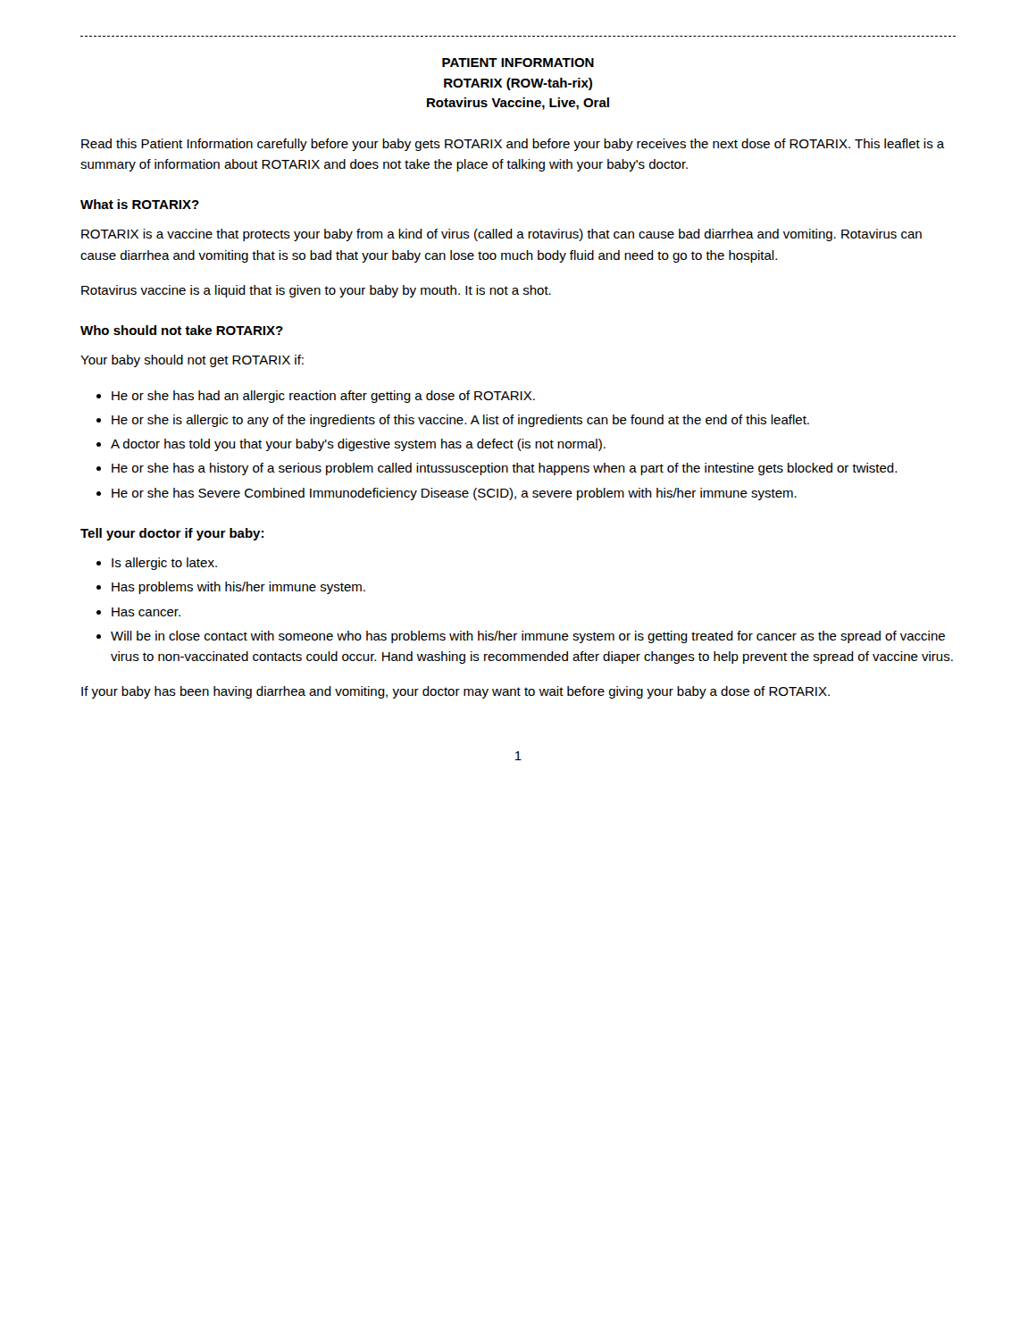PATIENT INFORMATION
ROTARIX (ROW-tah-rix)
Rotavirus Vaccine, Live, Oral
Read this Patient Information carefully before your baby gets ROTARIX and before your baby receives the next dose of ROTARIX. This leaflet is a summary of information about ROTARIX and does not take the place of talking with your baby's doctor.
What is ROTARIX?
ROTARIX is a vaccine that protects your baby from a kind of virus (called a rotavirus) that can cause bad diarrhea and vomiting. Rotavirus can cause diarrhea and vomiting that is so bad that your baby can lose too much body fluid and need to go to the hospital.
Rotavirus vaccine is a liquid that is given to your baby by mouth. It is not a shot.
Who should not take ROTARIX?
Your baby should not get ROTARIX if:
He or she has had an allergic reaction after getting a dose of ROTARIX.
He or she is allergic to any of the ingredients of this vaccine. A list of ingredients can be found at the end of this leaflet.
A doctor has told you that your baby's digestive system has a defect (is not normal).
He or she has a history of a serious problem called intussusception that happens when a part of the intestine gets blocked or twisted.
He or she has Severe Combined Immunodeficiency Disease (SCID), a severe problem with his/her immune system.
Tell your doctor if your baby:
Is allergic to latex.
Has problems with his/her immune system.
Has cancer.
Will be in close contact with someone who has problems with his/her immune system or is getting treated for cancer as the spread of vaccine virus to non-vaccinated contacts could occur. Hand washing is recommended after diaper changes to help prevent the spread of vaccine virus.
If your baby has been having diarrhea and vomiting, your doctor may want to wait before giving your baby a dose of ROTARIX.
1